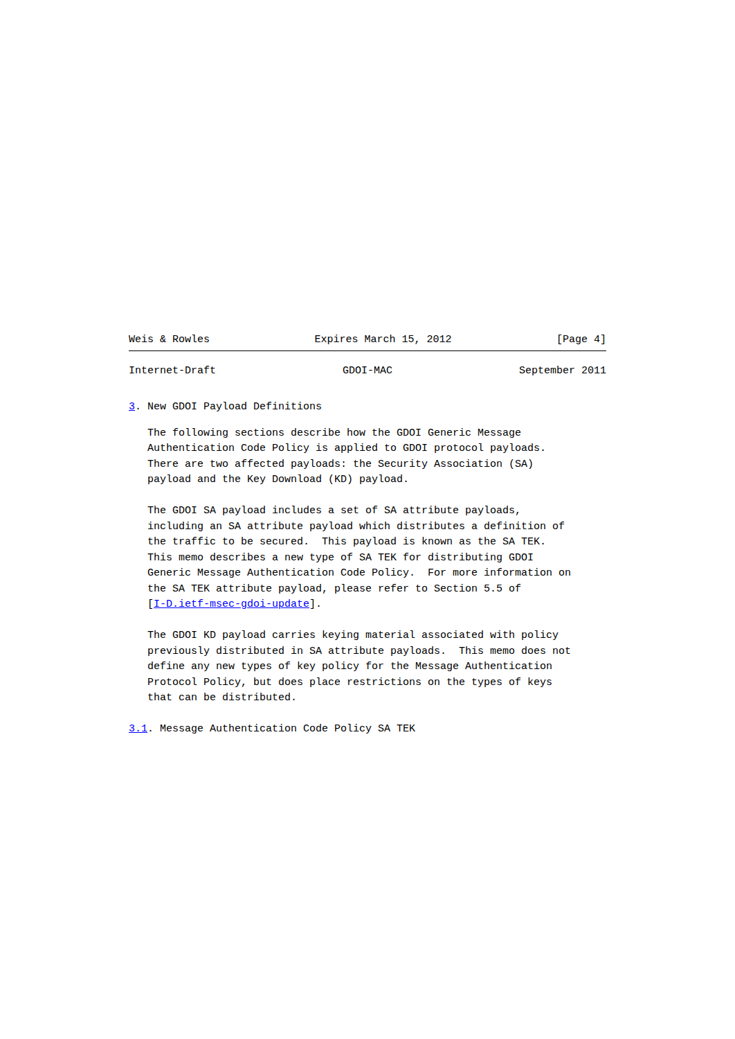Weis & Rowles Expires March 15, 2012 [Page 4]
Internet-Draft GDOI-MAC September 2011
3. New GDOI Payload Definitions
The following sections describe how the GDOI Generic Message Authentication Code Policy is applied to GDOI protocol payloads. There are two affected payloads: the Security Association (SA) payload and the Key Download (KD) payload.
The GDOI SA payload includes a set of SA attribute payloads, including an SA attribute payload which distributes a definition of the traffic to be secured. This payload is known as the SA TEK. This memo describes a new type of SA TEK for distributing GDOI Generic Message Authentication Code Policy. For more information on the SA TEK attribute payload, please refer to Section 5.5 of [I-D.ietf-msec-gdoi-update].
The GDOI KD payload carries keying material associated with policy previously distributed in SA attribute payloads. This memo does not define any new types of key policy for the Message Authentication Protocol Policy, but does place restrictions on the types of keys that can be distributed.
3.1. Message Authentication Code Policy SA TEK